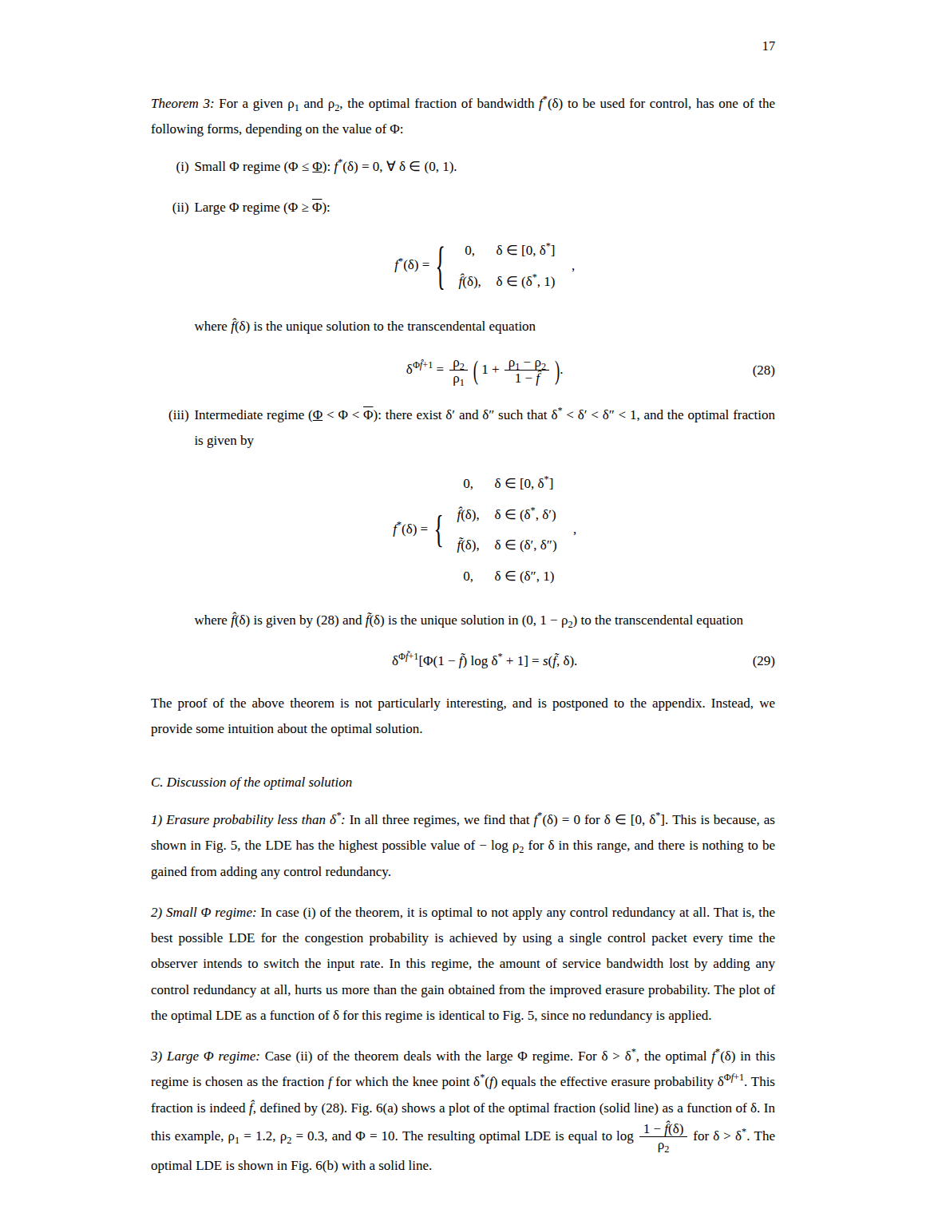17
Theorem 3: For a given ρ1 and ρ2, the optimal fraction of bandwidth f*(δ) to be used for control, has one of the following forms, depending on the value of Φ:
(i) Small Φ regime (Φ ≤ Φ): f*(δ) = 0, ∀ δ ∈ (0, 1).
(ii) Large Φ regime (Φ ≥ Φ):
f*(δ) = {
| 0, | δ ∈ [0, δ * ] |
| f̂ (δ), | δ ∈ (δ * , 1) |
,
where f̂(δ) is the unique solution to the transcendental equation
δΦf̂+1 = ρ2 ρ1 ( 1 + ρ1 − ρ21 − f̂ ). (28)
(iii) Intermediate regime (Φ < Φ < Φ): there exist δ′ and δ″ such that δ* < δ′ < δ″ < 1, and the optimal fraction is given by
f*(δ) = {
| 0, | δ ∈ [0, δ * ] |
| f̂ (δ), | δ ∈ (δ * , δ′) |
| f̃ (δ), | δ ∈ (δ′, δ″) |
| 0, | δ ∈ (δ″, 1) |
,
where f̂(δ) is given by (28) and f̃(δ) is the unique solution in (0, 1 − ρ2) to the transcendental equation
δΦf̃+1[Φ(1 − f̃) log δ* + 1] = s(f̃, δ). (29)
The proof of the above theorem is not particularly interesting, and is postponed to the appendix. Instead, we provide some intuition about the optimal solution.
C. Discussion of the optimal solution
1) Erasure probability less than δ*: In all three regimes, we find that f*(δ) = 0 for δ ∈ [0, δ*]. This is because, as shown in Fig. 5, the LDE has the highest possible value of − log ρ2 for δ in this range, and there is nothing to be gained from adding any control redundancy.
2) Small Φ regime: In case (i) of the theorem, it is optimal to not apply any control redundancy at all. That is, the best possible LDE for the congestion probability is achieved by using a single control packet every time the observer intends to switch the input rate. In this regime, the amount of service bandwidth lost by adding any control redundancy at all, hurts us more than the gain obtained from the improved erasure probability. The plot of the optimal LDE as a function of δ for this regime is identical to Fig. 5, since no redundancy is applied.
3) Large Φ regime: Case (ii) of the theorem deals with the large Φ regime. For δ > δ*, the optimal f*(δ) in this regime is chosen as the fraction f for which the knee point δ*(f) equals the effective erasure probability δΦf+1. This fraction is indeed f̂, defined by (28). Fig. 6(a) shows a plot of the optimal fraction (solid line) as a function of δ. In this example, ρ1 = 1.2, ρ2 = 0.3, and Φ = 10. The resulting optimal LDE is equal to log 1 − f̂(δ) ρ2 for δ > δ*. The optimal LDE is shown in Fig. 6(b) with a solid line.